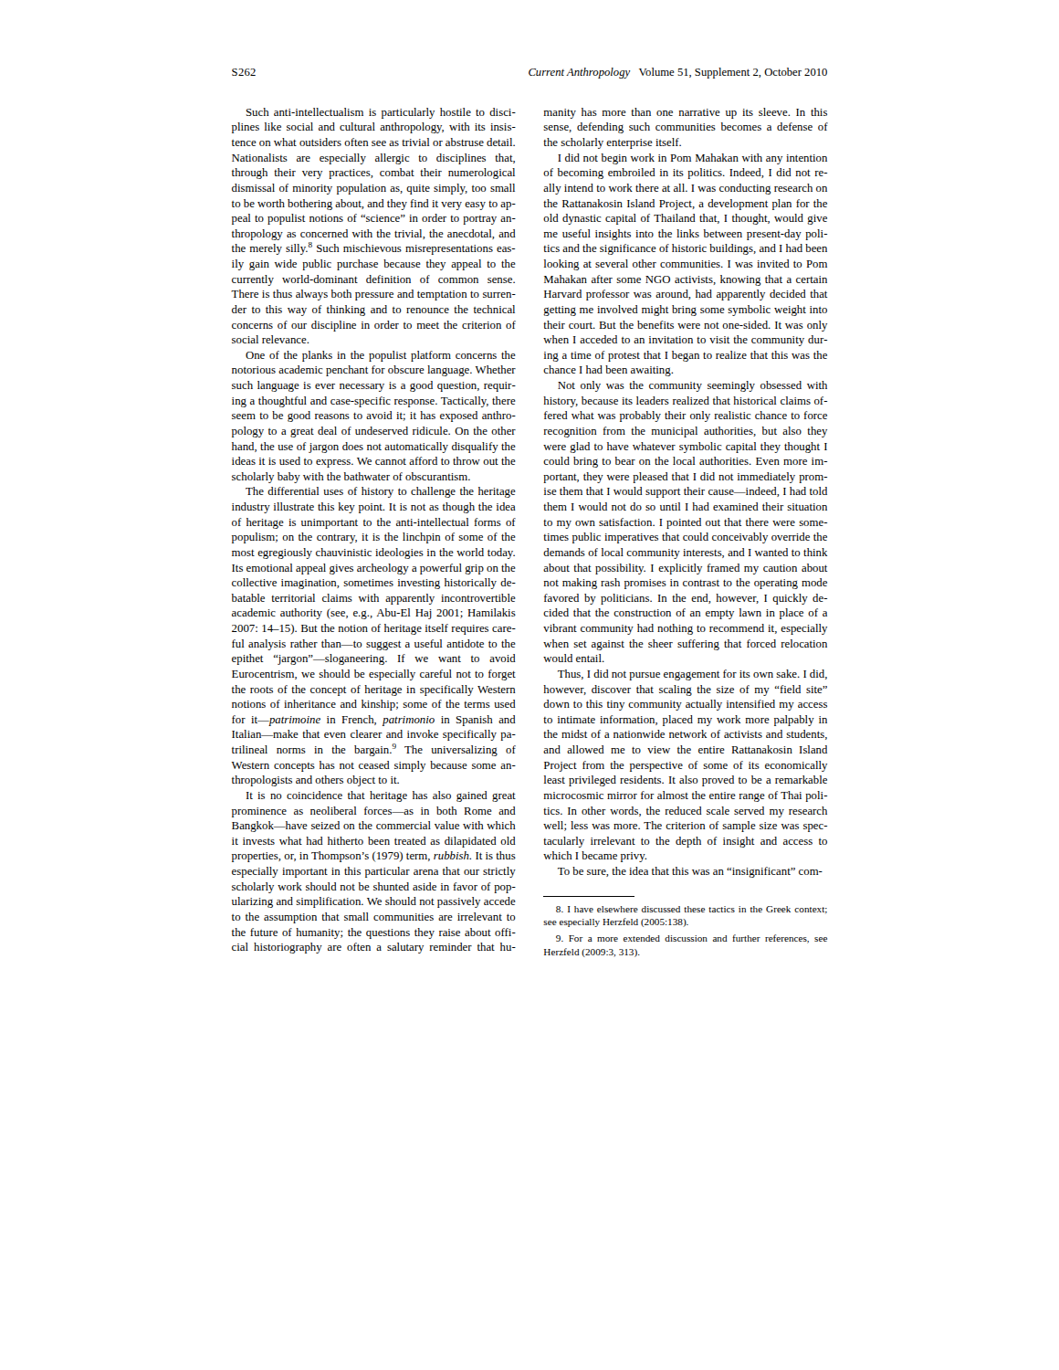S262 Current Anthropology Volume 51, Supplement 2, October 2010
Such anti-intellectualism is particularly hostile to disciplines like social and cultural anthropology, with its insistence on what outsiders often see as trivial or abstruse detail. Nationalists are especially allergic to disciplines that, through their very practices, combat their numerological dismissal of minority population as, quite simply, too small to be worth bothering about, and they find it very easy to appeal to populist notions of “science” in order to portray anthropology as concerned with the trivial, the anecdotal, and the merely silly.8 Such mischievous misrepresentations easily gain wide public purchase because they appeal to the currently world-dominant definition of common sense. There is thus always both pressure and temptation to surrender to this way of thinking and to renounce the technical concerns of our discipline in order to meet the criterion of social relevance.
One of the planks in the populist platform concerns the notorious academic penchant for obscure language. Whether such language is ever necessary is a good question, requiring a thoughtful and case-specific response. Tactically, there seem to be good reasons to avoid it; it has exposed anthropology to a great deal of undeserved ridicule. On the other hand, the use of jargon does not automatically disqualify the ideas it is used to express. We cannot afford to throw out the scholarly baby with the bathwater of obscurantism.
The differential uses of history to challenge the heritage industry illustrate this key point. It is not as though the idea of heritage is unimportant to the anti-intellectual forms of populism; on the contrary, it is the linchpin of some of the most egregiously chauvinistic ideologies in the world today. Its emotional appeal gives archeology a powerful grip on the collective imagination, sometimes investing historically debatable territorial claims with apparently incontrovertible academic authority (see, e.g., Abu-El Haj 2001; Hamilakis 2007: 14–15). But the notion of heritage itself requires careful analysis rather than—to suggest a useful antidote to the epithet “jargon”—sloganeering. If we want to avoid Eurocentrism, we should be especially careful not to forget the roots of the concept of heritage in specifically Western notions of inheritance and kinship; some of the terms used for it—patrimoine in French, patrimonio in Spanish and Italian—make that even clearer and invoke specifically patrilineal norms in the bargain.9 The universalizing of Western concepts has not ceased simply because some anthropologists and others object to it.
It is no coincidence that heritage has also gained great prominence as neoliberal forces—as in both Rome and Bangkok—have seized on the commercial value with which it invests what had hitherto been treated as dilapidated old properties, or, in Thompson’s (1979) term, rubbish. It is thus especially important in this particular arena that our strictly scholarly work should not be shunted aside in favor of popularizing and simplification. We should not passively accede to the assumption that small communities are irrelevant to the future of humanity; the questions they raise about official historiography are often a salutary reminder that humanity has more than one narrative up its sleeve. In this sense, defending such communities becomes a defense of the scholarly enterprise itself.
I did not begin work in Pom Mahakan with any intention of becoming embroiled in its politics. Indeed, I did not really intend to work there at all. I was conducting research on the Rattanakosin Island Project, a development plan for the old dynastic capital of Thailand that, I thought, would give me useful insights into the links between present-day politics and the significance of historic buildings, and I had been looking at several other communities. I was invited to Pom Mahakan after some NGO activists, knowing that a certain Harvard professor was around, had apparently decided that getting me involved might bring some symbolic weight into their court. But the benefits were not one-sided. It was only when I acceded to an invitation to visit the community during a time of protest that I began to realize that this was the chance I had been awaiting.
Not only was the community seemingly obsessed with history, because its leaders realized that historical claims offered what was probably their only realistic chance to force recognition from the municipal authorities, but also they were glad to have whatever symbolic capital they thought I could bring to bear on the local authorities. Even more important, they were pleased that I did not immediately promise them that I would support their cause—indeed, I had told them I would not do so until I had examined their situation to my own satisfaction. I pointed out that there were sometimes public imperatives that could conceivably override the demands of local community interests, and I wanted to think about that possibility. I explicitly framed my caution about not making rash promises in contrast to the operating mode favored by politicians. In the end, however, I quickly decided that the construction of an empty lawn in place of a vibrant community had nothing to recommend it, especially when set against the sheer suffering that forced relocation would entail.
Thus, I did not pursue engagement for its own sake. I did, however, discover that scaling the size of my “field site” down to this tiny community actually intensified my access to intimate information, placed my work more palpably in the midst of a nationwide network of activists and students, and allowed me to view the entire Rattanakosin Island Project from the perspective of some of its economically least privileged residents. It also proved to be a remarkable microcosmic mirror for almost the entire range of Thai politics. In other words, the reduced scale served my research well; less was more. The criterion of sample size was spectacularly irrelevant to the depth of insight and access to which I became privy.
To be sure, the idea that this was an “insignificant” com-
8. I have elsewhere discussed these tactics in the Greek context; see especially Herzfeld (2005:138).
9. For a more extended discussion and further references, see Herzfeld (2009:3, 313).